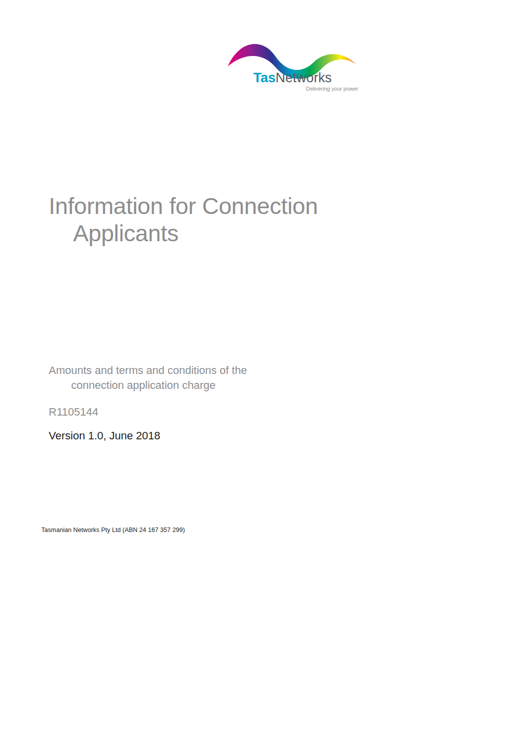TasNetworks Delivering your power
Information for ConnectionApplicants
Amounts and terms and conditions of theconnection application charge
R1105144
Version 1.0, June 2018
Tasmanian Networks Pty Ltd (ABN 24 167 357 299)